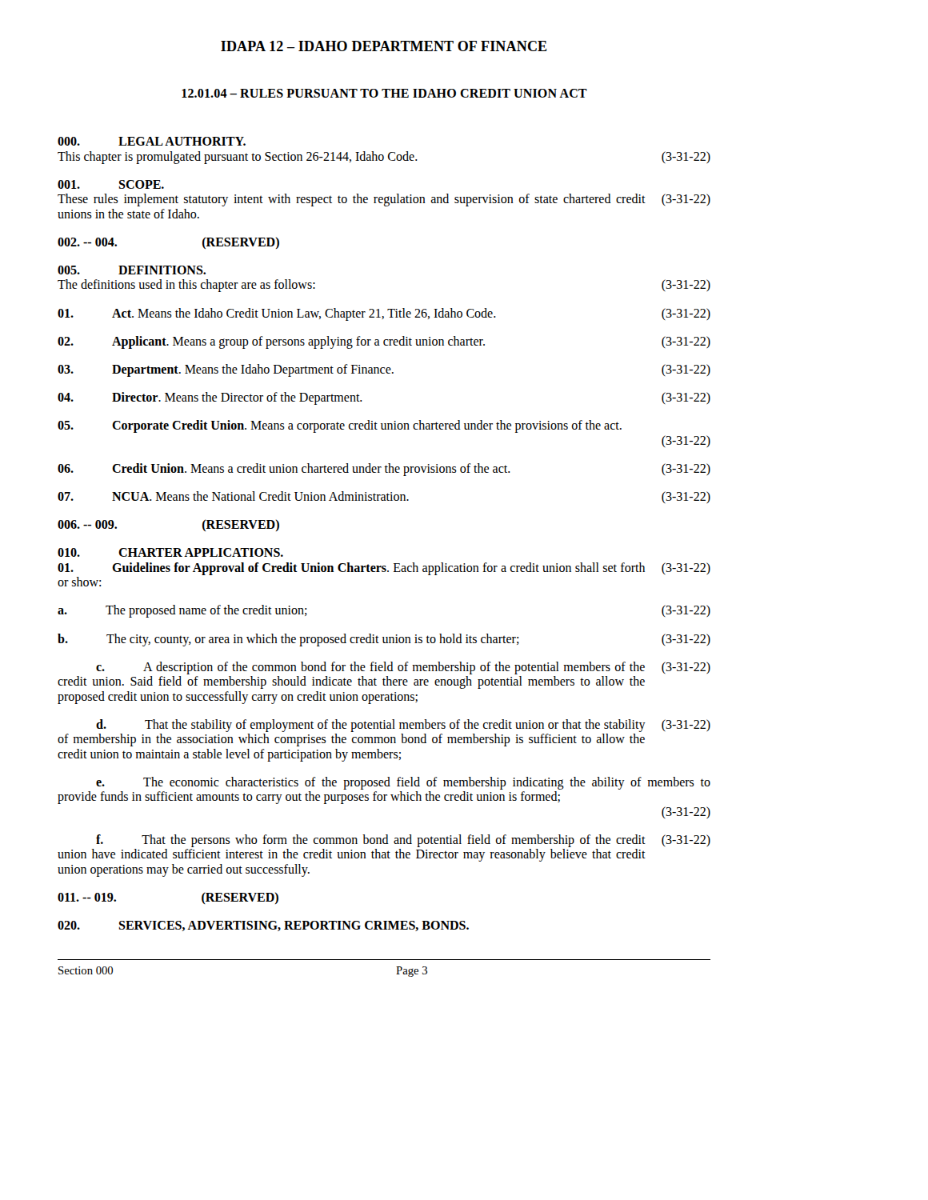IDAPA 12 – IDAHO DEPARTMENT OF FINANCE
12.01.04 – RULES PURSUANT TO THE IDAHO CREDIT UNION ACT
000. LEGAL AUTHORITY.
This chapter is promulgated pursuant to Section 26-2144, Idaho Code.
(3-31-22)
001. SCOPE.
These rules implement statutory intent with respect to the regulation and supervision of state chartered credit unions in the state of Idaho.
(3-31-22)
002. -- 004.(RESERVED)
005. DEFINITIONS.
The definitions used in this chapter are as follows:
(3-31-22)
01. Act. Means the Idaho Credit Union Law, Chapter 21, Title 26, Idaho Code.
(3-31-22)
02. Applicant. Means a group of persons applying for a credit union charter.
(3-31-22)
03. Department. Means the Idaho Department of Finance.
(3-31-22)
04. Director. Means the Director of the Department.
(3-31-22)
05. Corporate Credit Union. Means a corporate credit union chartered under the provisions of the act.
(3-31-22)
06. Credit Union. Means a credit union chartered under the provisions of the act.
(3-31-22)
07. NCUA. Means the National Credit Union Administration.
(3-31-22)
006. -- 009.(RESERVED)
010. CHARTER APPLICATIONS.
01. Guidelines for Approval of Credit Union Charters. Each application for a credit union shall set forth or show:
(3-31-22)
a. The proposed name of the credit union;
(3-31-22)
b. The city, county, or area in which the proposed credit union is to hold its charter;
(3-31-22)
c. A description of the common bond for the field of membership of the potential members of the credit union. Said field of membership should indicate that there are enough potential members to allow the proposed credit union to successfully carry on credit union operations;
(3-31-22)
d. That the stability of employment of the potential members of the credit union or that the stability of membership in the association which comprises the common bond of membership is sufficient to allow the credit union to maintain a stable level of participation by members;
(3-31-22)
e. The economic characteristics of the proposed field of membership indicating the ability of members to provide funds in sufficient amounts to carry out the purposes for which the credit union is formed;
(3-31-22)
f. That the persons who form the common bond and potential field of membership of the credit union have indicated sufficient interest in the credit union that the Director may reasonably believe that credit union operations may be carried out successfully.
(3-31-22)
011. -- 019.(RESERVED)
020. SERVICES, ADVERTISING, REPORTING CRIMES, BONDS.
Section 000
Page 3